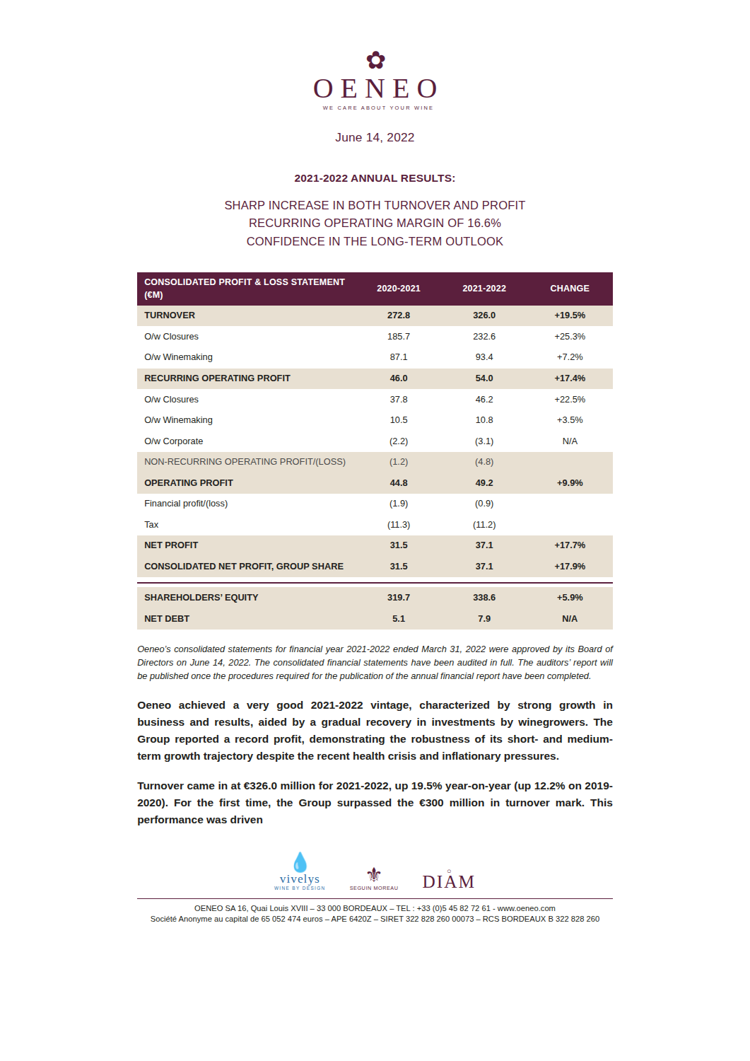✿ OENEO WE CARE ABOUT YOUR WINE
June 14, 2022
2021-2022 ANNUAL RESULTS:
SHARP INCREASE IN BOTH TURNOVER AND PROFIT
RECURRING OPERATING MARGIN OF 16.6%
CONFIDENCE IN THE LONG-TERM OUTLOOK
| CONSOLIDATED PROFIT & LOSS STATEMENT (€M) | 2020-2021 | 2021-2022 | CHANGE |
| --- | --- | --- | --- |
| TURNOVER | 272.8 | 326.0 | +19.5% |
| O/w Closures | 185.7 | 232.6 | +25.3% |
| O/w Winemaking | 87.1 | 93.4 | +7.2% |
| RECURRING OPERATING PROFIT | 46.0 | 54.0 | +17.4% |
| O/w Closures | 37.8 | 46.2 | +22.5% |
| O/w Winemaking | 10.5 | 10.8 | +3.5% |
| O/w Corporate | (2.2) | (3.1) | N/A |
| NON-RECURRING OPERATING PROFIT/(LOSS) | (1.2) | (4.8) | |
| OPERATING PROFIT | 44.8 | 49.2 | +9.9% |
| Financial profit/(loss) | (1.9) | (0.9) | |
| Tax | (11.3) | (11.2) | |
| NET PROFIT | 31.5 | 37.1 | +17.7% |
| CONSOLIDATED NET PROFIT, GROUP SHARE | 31.5 | 37.1 | +17.9% |
| SHAREHOLDERS’ EQUITY | 319.7 | 338.6 | +5.9% |
| NET DEBT | 5.1 | 7.9 | N/A |
Oeneo’s consolidated statements for financial year 2021-2022 ended March 31, 2022 were approved by its Board of Directors on June 14, 2022. The consolidated financial statements have been audited in full. The auditors’ report will be published once the procedures required for the publication of the annual financial report have been completed.
Oeneo achieved a very good 2021-2022 vintage, characterized by strong growth in business and results, aided by a gradual recovery in investments by winegrowers. The Group reported a record profit, demonstrating the robustness of its short- and medium-term growth trajectory despite the recent health crisis and inflationary pressures.
Turnover came in at €326.0 million for 2021-2022, up 19.5% year-on-year (up 12.2% on 2019-2020). For the first time, the Group surpassed the €300 million in turnover mark. This performance was driven
💧 vivelys WINE BY DESIGN
⚜ SEGUIN MOREAU
○ DIAM
OENEO SA 16, Quai Louis XVIII – 33 000 BORDEAUX – TEL : +33 (0)5 45 82 72 61 - www.oeneo.com
Société Anonyme au capital de 65 052 474 euros – APE 6420Z – SIRET 322 828 260 00073 – RCS BORDEAUX B 322 828 260